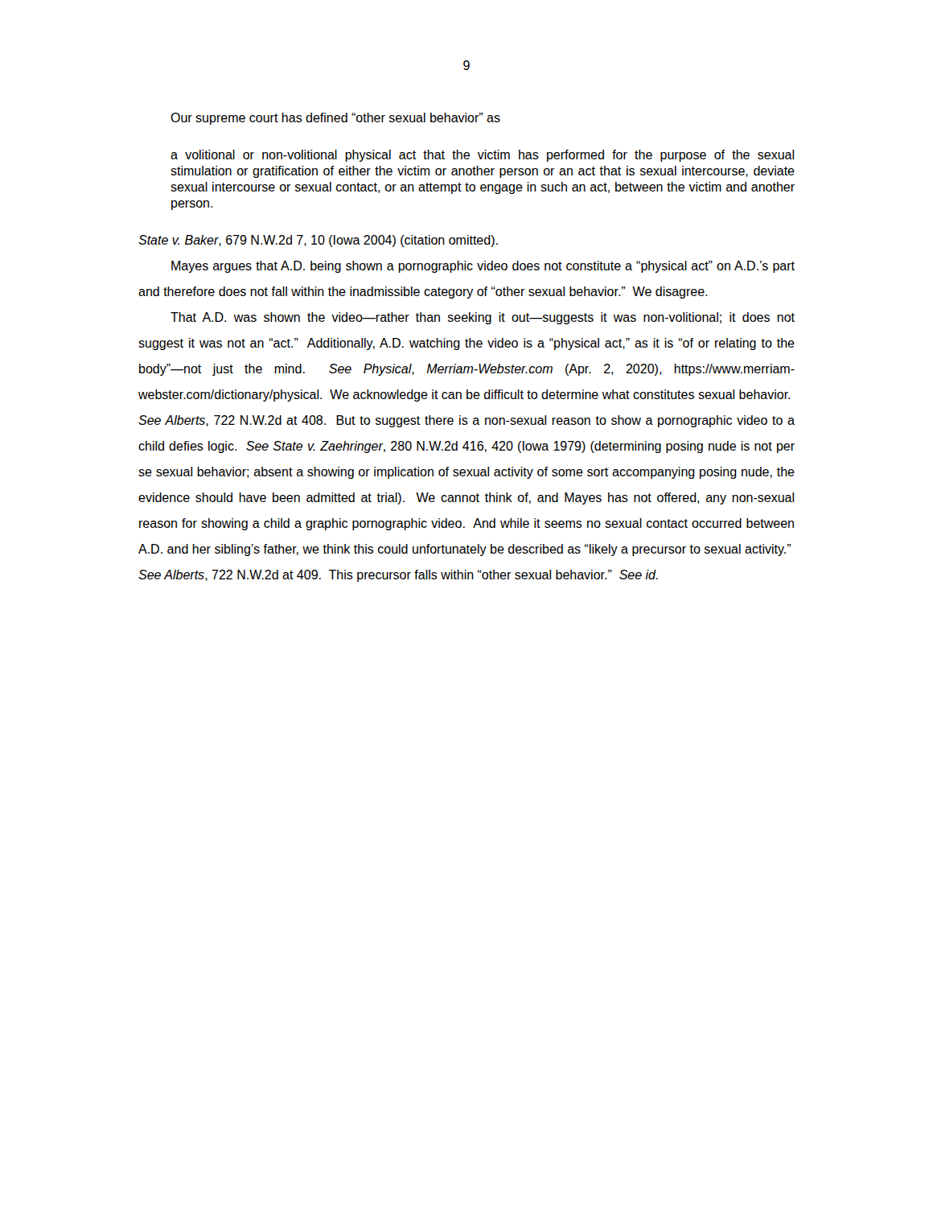9
Our supreme court has defined “other sexual behavior” as
a volitional or non-volitional physical act that the victim has performed for the purpose of the sexual stimulation or gratification of either the victim or another person or an act that is sexual intercourse, deviate sexual intercourse or sexual contact, or an attempt to engage in such an act, between the victim and another person.
State v. Baker, 679 N.W.2d 7, 10 (Iowa 2004) (citation omitted).
Mayes argues that A.D. being shown a pornographic video does not constitute a “physical act” on A.D.’s part and therefore does not fall within the inadmissible category of “other sexual behavior.” We disagree.
That A.D. was shown the video—rather than seeking it out—suggests it was non-volitional; it does not suggest it was not an “act.” Additionally, A.D. watching the video is a “physical act,” as it is “of or relating to the body”—not just the mind. See Physical, Merriam-Webster.com (Apr. 2, 2020), https://www.merriam-webster.com/dictionary/physical. We acknowledge it can be difficult to determine what constitutes sexual behavior. See Alberts, 722 N.W.2d at 408. But to suggest there is a non-sexual reason to show a pornographic video to a child defies logic. See State v. Zaehringer, 280 N.W.2d 416, 420 (Iowa 1979) (determining posing nude is not per se sexual behavior; absent a showing or implication of sexual activity of some sort accompanying posing nude, the evidence should have been admitted at trial). We cannot think of, and Mayes has not offered, any non-sexual reason for showing a child a graphic pornographic video. And while it seems no sexual contact occurred between A.D. and her sibling’s father, we think this could unfortunately be described as “likely a precursor to sexual activity.” See Alberts, 722 N.W.2d at 409. This precursor falls within “other sexual behavior.” See id.